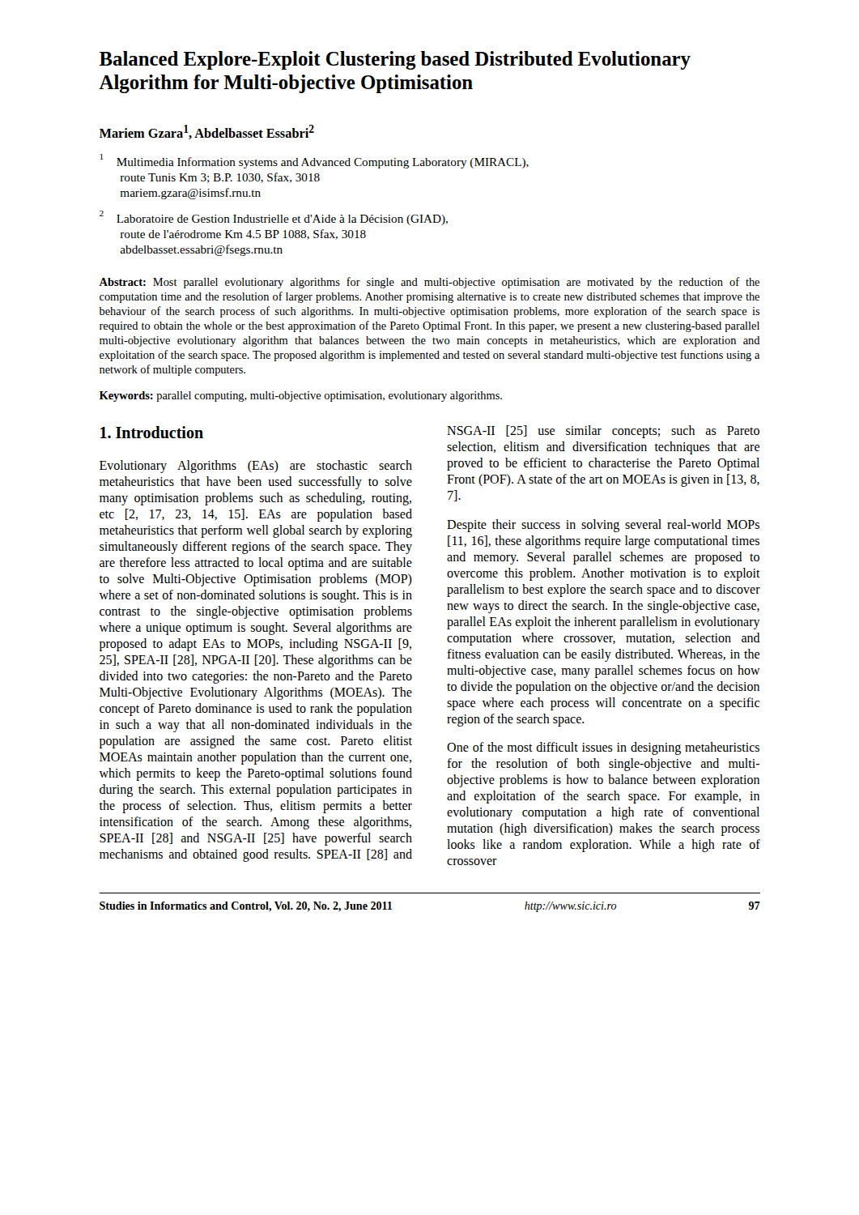Balanced Explore-Exploit Clustering based Distributed Evolutionary Algorithm for Multi-objective Optimisation
Mariem Gzara1, Abdelbasset Essabri2
Multimedia Information systems and Advanced Computing Laboratory (MIRACL), route Tunis Km 3; B.P. 1030, Sfax, 3018 mariem.gzara@isimsf.rnu.tn
Laboratoire de Gestion Industrielle et d'Aide à la Décision (GIAD), route de l'aérodrome Km 4.5 BP 1088, Sfax, 3018 abdelbasset.essabri@fsegs.rnu.tn
Abstract: Most parallel evolutionary algorithms for single and multi-objective optimisation are motivated by the reduction of the computation time and the resolution of larger problems. Another promising alternative is to create new distributed schemes that improve the behaviour of the search process of such algorithms. In multi-objective optimisation problems, more exploration of the search space is required to obtain the whole or the best approximation of the Pareto Optimal Front. In this paper, we present a new clustering-based parallel multi-objective evolutionary algorithm that balances between the two main concepts in metaheuristics, which are exploration and exploitation of the search space. The proposed algorithm is implemented and tested on several standard multi-objective test functions using a network of multiple computers.
Keywords: parallel computing, multi-objective optimisation, evolutionary algorithms.
1. Introduction
Evolutionary Algorithms (EAs) are stochastic search metaheuristics that have been used successfully to solve many optimisation problems such as scheduling, routing, etc [2, 17, 23, 14, 15]. EAs are population based metaheuristics that perform well global search by exploring simultaneously different regions of the search space. They are therefore less attracted to local optima and are suitable to solve Multi-Objective Optimisation problems (MOP) where a set of non-dominated solutions is sought. This is in contrast to the single-objective optimisation problems where a unique optimum is sought. Several algorithms are proposed to adapt EAs to MOPs, including NSGA-II [9, 25], SPEA-II [28], NPGA-II [20]. These algorithms can be divided into two categories: the non-Pareto and the Pareto Multi-Objective Evolutionary Algorithms (MOEAs). The concept of Pareto dominance is used to rank the population in such a way that all non-dominated individuals in the population are assigned the same cost. Pareto elitist MOEAs maintain another population than the current one, which permits to keep the Pareto-optimal solutions found during the search. This external population participates in the process of selection. Thus, elitism permits a better intensification of the search. Among these algorithms, SPEA-II [28] and NSGA-II [25] have powerful search mechanisms and obtained good results. SPEA-II [28] and NSGA-II [25] use similar concepts; such as Pareto selection, elitism and diversification techniques that are proved to be efficient to characterise the Pareto Optimal Front (POF). A state of the art on MOEAs is given in [13, 8, 7].
Despite their success in solving several real-world MOPs [11, 16], these algorithms require large computational times and memory. Several parallel schemes are proposed to overcome this problem. Another motivation is to exploit parallelism to best explore the search space and to discover new ways to direct the search. In the single-objective case, parallel EAs exploit the inherent parallelism in evolutionary computation where crossover, mutation, selection and fitness evaluation can be easily distributed. Whereas, in the multi-objective case, many parallel schemes focus on how to divide the population on the objective or/and the decision space where each process will concentrate on a specific region of the search space.
One of the most difficult issues in designing metaheuristics for the resolution of both single-objective and multi-objective problems is how to balance between exploration and exploitation of the search space. For example, in evolutionary computation a high rate of conventional mutation (high diversification) makes the search process looks like a random exploration. While a high rate of crossover
Studies in Informatics and Control, Vol. 20, No. 2, June 2011 http://www.sic.ici.ro 97